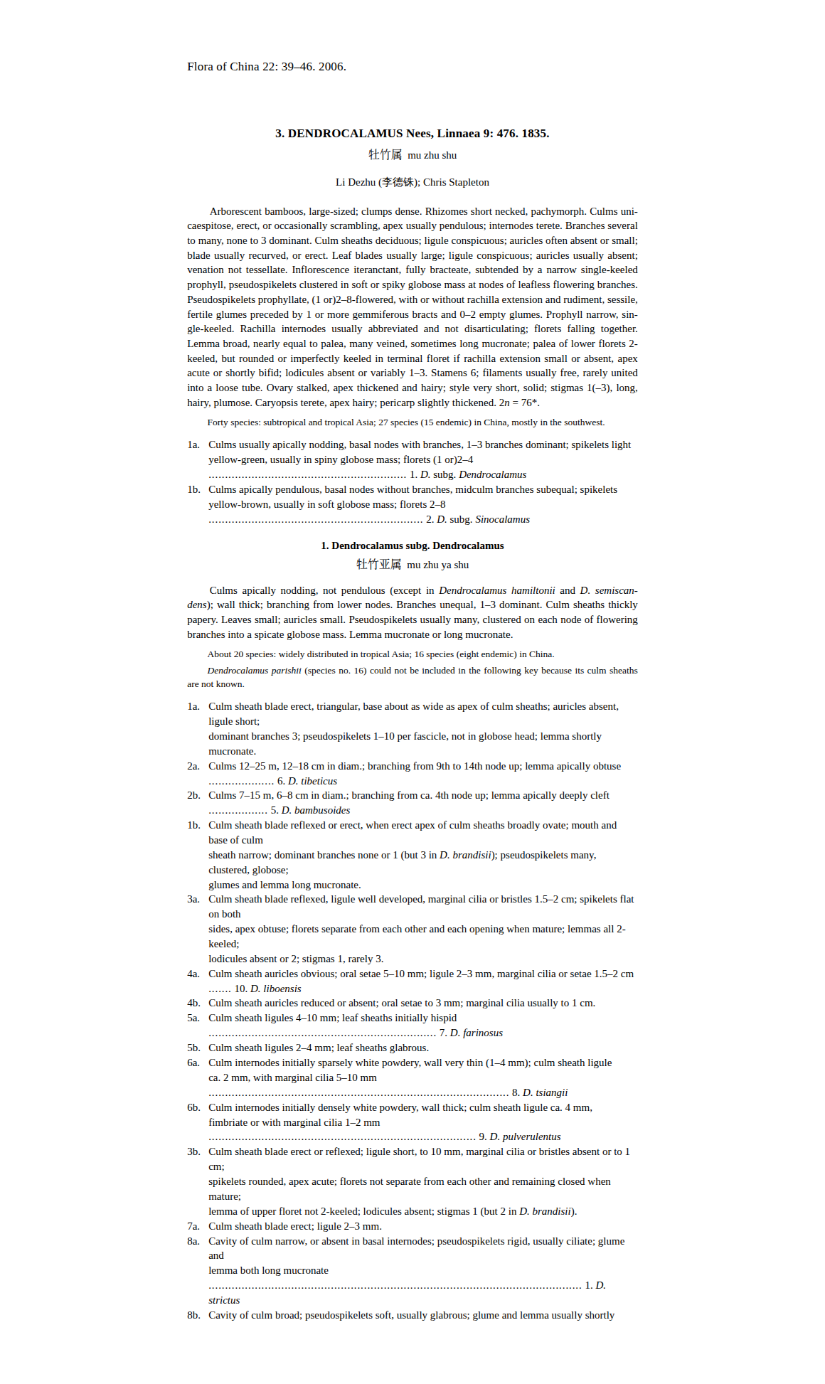Flora of China 22: 39–46. 2006.
3. DENDROCALAMUS Nees, Linnaea 9: 476. 1835.
牡竹属 mu zhu shu
Li Dezhu (李德铢); Chris Stapleton
Arborescent bamboos, large-sized; clumps dense. Rhizomes short necked, pachymorph. Culms unicaespitose, erect, or occasionally scrambling, apex usually pendulous; internodes terete. Branches several to many, none to 3 dominant. Culm sheaths deciduous; ligule conspicuous; auricles often absent or small; blade usually recurved, or erect. Leaf blades usually large; ligule conspicuous; auricles usually absent; venation not tessellate. Inflorescence iteranctant, fully bracteate, subtended by a narrow single-keeled prophyll, pseudospikelets clustered in soft or spiky globose mass at nodes of leafless flowering branches. Pseudospikelets prophyllate, (1 or)2–8-flowered, with or without rachilla extension and rudiment, sessile, fertile glumes preceded by 1 or more gemmiferous bracts and 0–2 empty glumes. Prophyll narrow, single-keeled. Rachilla internodes usually abbreviated and not disarticulating; florets falling together. Lemma broad, nearly equal to palea, many veined, sometimes long mucronate; palea of lower florets 2-keeled, but rounded or imperfectly keeled in terminal floret if rachilla extension small or absent, apex acute or shortly bifid; lodicules absent or variably 1–3. Stamens 6; filaments usually free, rarely united into a loose tube. Ovary stalked, apex thickened and hairy; style very short, solid; stigmas 1(–3), long, hairy, plumose. Caryopsis terete, apex hairy; pericarp slightly thickened. 2n = 76*.
Forty species: subtropical and tropical Asia; 27 species (15 endemic) in China, mostly in the southwest.
1a. Culms usually apically nodding, basal nodes with branches, 1–3 branches dominant; spikelets light
yellow-green, usually in spiny globose mass; florets (1 or)2–4 ............................................................ 1. D. subg. Dendrocalamus
1b. Culms apically pendulous, basal nodes without branches, midculm branches subequal; spikelets
yellow-brown, usually in soft globose mass; florets 2–8 ................................................................. 2. D. subg. Sinocalamus
1. Dendrocalamus subg. Dendrocalamus
牡竹亚属 mu zhu ya shu
Culms apically nodding, not pendulous (except in Dendrocalamus hamiltonii and D. semiscandens); wall thick; branching from lower nodes. Branches unequal, 1–3 dominant. Culm sheaths thickly papery. Leaves small; auricles small. Pseudospikelets usually many, clustered on each node of flowering branches into a spicate globose mass. Lemma mucronate or long mucronate.
About 20 species: widely distributed in tropical Asia; 16 species (eight endemic) in China.
Dendrocalamus parishii (species no. 16) could not be included in the following key because its culm sheaths are not known.
1a. Culm sheath blade erect, triangular, base about as wide as apex of culm sheaths; auricles absent, ligule short;
dominant branches 3; pseudospikelets 1–10 per fascicle, not in globose head; lemma shortly mucronate.
2a. Culms 12–25 m, 12–18 cm in diam.; branching from 9th to 14th node up; lemma apically obtuse .................... 6. D. tibeticus
2b. Culms 7–15 m, 6–8 cm in diam.; branching from ca. 4th node up; lemma apically deeply cleft .................. 5. D. bambusoides
1b. Culm sheath blade reflexed or erect, when erect apex of culm sheaths broadly ovate; mouth and base of culm
sheath narrow; dominant branches none or 1 (but 3 in D. brandisii); pseudospikelets many, clustered, globose;
glumes and lemma long mucronate.
3a. Culm sheath blade reflexed, ligule well developed, marginal cilia or bristles 1.5–2 cm; spikelets flat on both
sides, apex obtuse; florets separate from each other and each opening when mature; lemmas all 2-keeled;
lodicules absent or 2; stigmas 1, rarely 3.
4a. Culm sheath auricles obvious; oral setae 5–10 mm; ligule 2–3 mm, marginal cilia or setae 1.5–2 cm ....... 10. D. liboensis
4b. Culm sheath auricles reduced or absent; oral setae to 3 mm; marginal cilia usually to 1 cm.
5a. Culm sheath ligules 4–10 mm; leaf sheaths initially hispid ..................................................................... 7. D. farinosus
5b. Culm sheath ligules 2–4 mm; leaf sheaths glabrous.
6a. Culm internodes initially sparsely white powdery, wall very thin (1–4 mm); culm sheath ligule
ca. 2 mm, with marginal cilia 5–10 mm ........................................................................................... 8. D. tsiangii
6b. Culm internodes initially densely white powdery, wall thick; culm sheath ligule ca. 4 mm,
fimbriate or with marginal cilia 1–2 mm ................................................................................. 9. D. pulverulentus
3b. Culm sheath blade erect or reflexed; ligule short, to 10 mm, marginal cilia or bristles absent or to 1 cm;
spikelets rounded, apex acute; florets not separate from each other and remaining closed when mature;
lemma of upper floret not 2-keeled; lodicules absent; stigmas 1 (but 2 in D. brandisii).
7a. Culm sheath blade erect; ligule 2–3 mm.
8a. Cavity of culm narrow, or absent in basal internodes; pseudospikelets rigid, usually ciliate; glume and
lemma both long mucronate ................................................................................................................. 1. D. strictus
8b. Cavity of culm broad; pseudospikelets soft, usually glabrous; glume and lemma usually shortly